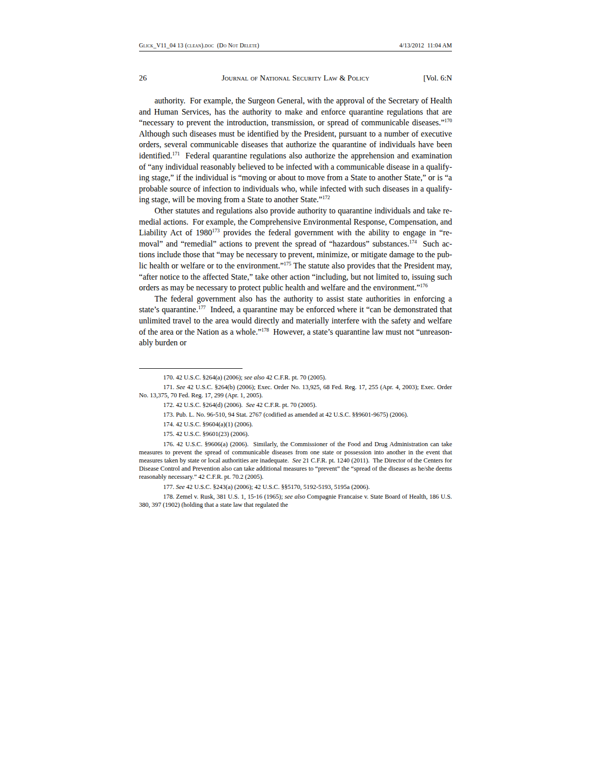Glick_V11_04 13 (clean).doc (Do Not Delete)
4/13/2012 11:04 AM
26
Journal of National Security Law & Policy
[Vol. 6:N
authority. For example, the Surgeon General, with the approval of the Secretary of Health and Human Services, has the authority to make and enforce quarantine regulations that are “necessary to prevent the introduction, transmission, or spread of communicable diseases.”170 Although such diseases must be identified by the President, pursuant to a number of executive orders, several communicable diseases that authorize the quarantine of individuals have been identified.171 Federal quarantine regulations also authorize the apprehension and examination of “any individual reasonably believed to be infected with a communicable disease in a qualifying stage,” if the individual is “moving or about to move from a State to another State,” or is “a probable source of infection to individuals who, while infected with such diseases in a qualifying stage, will be moving from a State to another State.”172
Other statutes and regulations also provide authority to quarantine individuals and take remedial actions. For example, the Comprehensive Environmental Response, Compensation, and Liability Act of 1980173 provides the federal government with the ability to engage in “removal” and “remedial” actions to prevent the spread of “hazardous” substances.174 Such actions include those that “may be necessary to prevent, minimize, or mitigate damage to the public health or welfare or to the environment.”175 The statute also provides that the President may, “after notice to the affected State,” take other action “including, but not limited to, issuing such orders as may be necessary to protect public health and welfare and the environment.”176
The federal government also has the authority to assist state authorities in enforcing a state’s quarantine.177 Indeed, a quarantine may be enforced where it “can be demonstrated that unlimited travel to the area would directly and materially interfere with the safety and welfare of the area or the Nation as a whole.”178 However, a state’s quarantine law must not “unreasonably burden or
170. 42 U.S.C. §264(a) (2006); see also 42 C.F.R. pt. 70 (2005).
171. See 42 U.S.C. §264(b) (2006); Exec. Order No. 13,925, 68 Fed. Reg. 17, 255 (Apr. 4, 2003); Exec. Order No. 13,375, 70 Fed. Reg. 17, 299 (Apr. 1, 2005).
172. 42 U.S.C. §264(d) (2006). See 42 C.F.R. pt. 70 (2005).
173. Pub. L. No. 96-510, 94 Stat. 2767 (codified as amended at 42 U.S.C. §§9601-9675) (2006).
174. 42 U.S.C. §9604(a)(1) (2006).
175. 42 U.S.C. §9601(23) (2006).
176. 42 U.S.C. §9606(a) (2006). Similarly, the Commissioner of the Food and Drug Administration can take measures to prevent the spread of communicable diseases from one state or possession into another in the event that measures taken by state or local authorities are inadequate. See 21 C.F.R. pt. 1240 (2011). The Director of the Centers for Disease Control and Prevention also can take additional measures to “prevent” the “spread of the diseases as he/she deems reasonably necessary.” 42 C.F.R. pt. 70.2 (2005).
177. See 42 U.S.C. §243(a) (2006); 42 U.S.C. §§5170, 5192-5193, 5195a (2006).
178. Zemel v. Rusk, 381 U.S. 1, 15-16 (1965); see also Compagnie Francaise v. State Board of Health, 186 U.S. 380, 397 (1902) (holding that a state law that regulated the